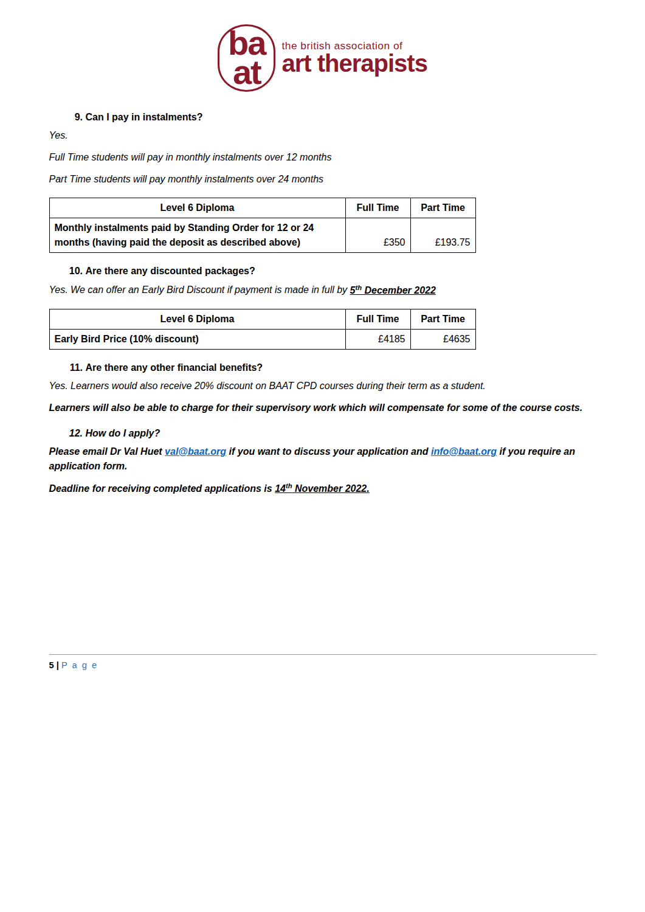ba at
the british association of
art therapists
Can I pay in instalments?
Yes.
Full Time students will pay in monthly instalments over 12 months
Part Time students will pay monthly instalments over 24 months
| Level 6 Diploma | Full Time | Part Time |
| --- | --- | --- |
| Monthly instalments paid by Standing Order for 12 or 24 months (having paid the deposit as described above) | £350 | £193.75 |
Are there any discounted packages?
Yes. We can offer an Early Bird Discount if payment is made in full by 5th December 2022
| Level 6 Diploma | Full Time | Part Time |
| --- | --- | --- |
| Early Bird Price (10% discount) | £4185 | £4635 |
Are there any other financial benefits?
Yes. Learners would also receive 20% discount on BAAT CPD courses during their term as a student.
Learners will also be able to charge for their supervisory work which will compensate for some of the course costs.
How do I apply?
Please email Dr Val Huet val@baat.org if you want to discuss your application and info@baat.org if you require an application form.
Deadline for receiving completed applications is 14th November 2022.
5 | P a g e